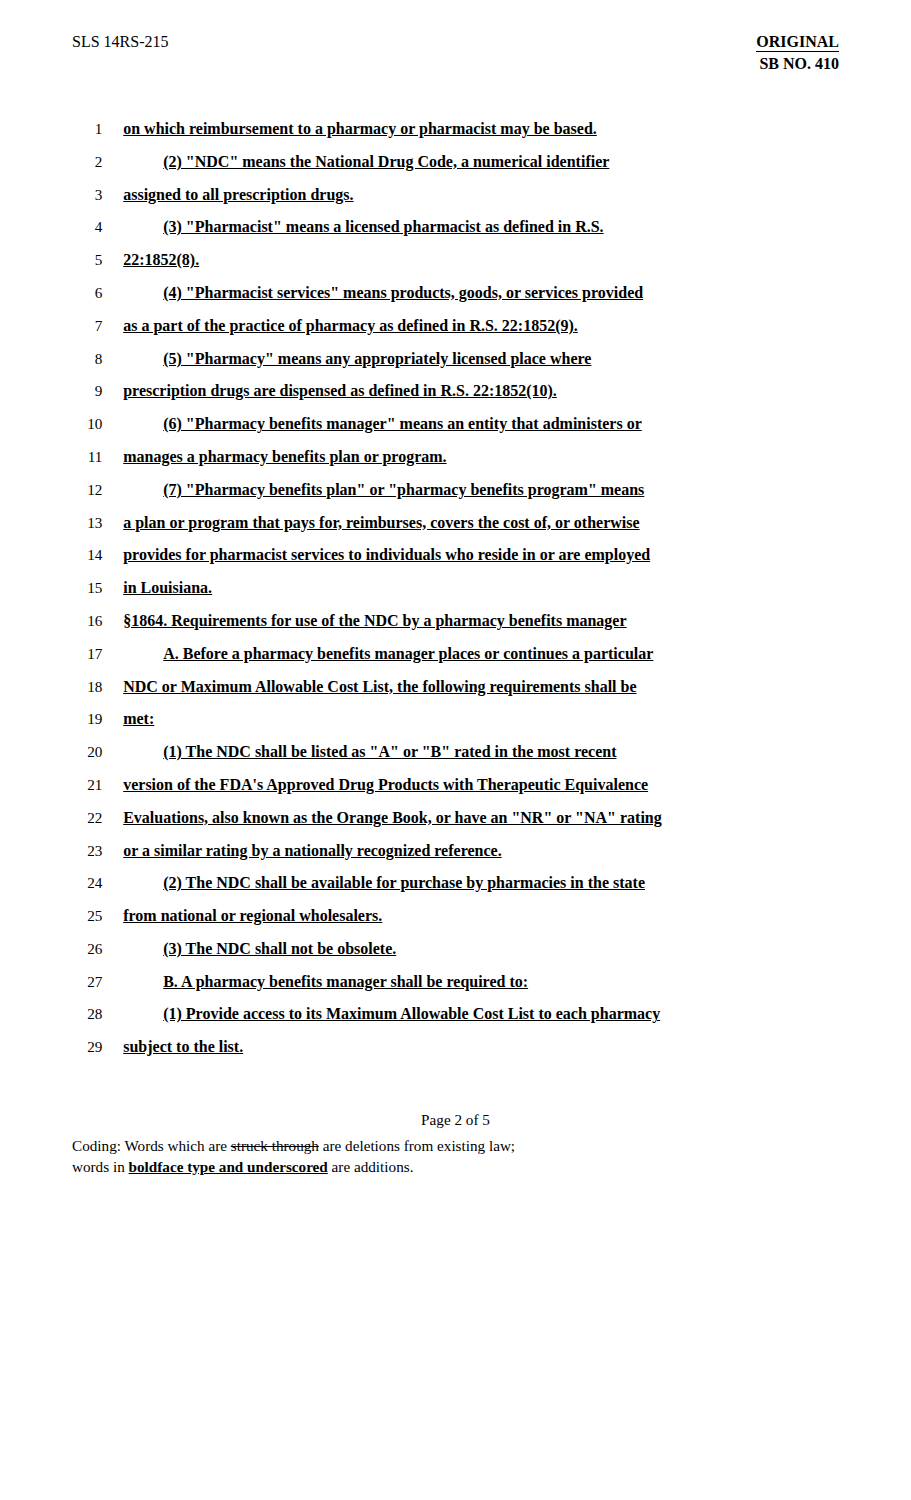SLS 14RS-215
ORIGINAL SB NO. 410
on which reimbursement to a pharmacy or pharmacist may be based.
(2) "NDC" means the National Drug Code, a numerical identifier
assigned to all prescription drugs.
(3) "Pharmacist" means a licensed pharmacist as defined in R.S.
22:1852(8).
(4) "Pharmacist services" means products, goods, or services provided
as a part of the practice of pharmacy as defined in R.S. 22:1852(9).
(5) "Pharmacy" means any appropriately licensed place where
prescription drugs are dispensed as defined in R.S. 22:1852(10).
(6) "Pharmacy benefits manager" means an entity that administers or
manages a pharmacy benefits plan or program.
(7) "Pharmacy benefits plan" or "pharmacy benefits program" means
a plan or program that pays for, reimburses, covers the cost of, or otherwise
provides for pharmacist services to individuals who reside in or are employed
in Louisiana.
§1864. Requirements for use of the NDC by a pharmacy benefits manager
A. Before a pharmacy benefits manager places or continues a particular
NDC or Maximum Allowable Cost List, the following requirements shall be
met:
(1) The NDC shall be listed as "A" or "B" rated in the most recent
version of the FDA's Approved Drug Products with Therapeutic Equivalence
Evaluations, also known as the Orange Book, or have an "NR" or "NA" rating
or a similar rating by a nationally recognized reference.
(2) The NDC shall be available for purchase by pharmacies in the state
from national or regional wholesalers.
(3) The NDC shall not be obsolete.
B. A pharmacy benefits manager shall be required to:
(1) Provide access to its Maximum Allowable Cost List to each pharmacy
subject to the list.
Page 2 of 5
Coding: Words which are struck through are deletions from existing law;
words in boldface type and underscored are additions.